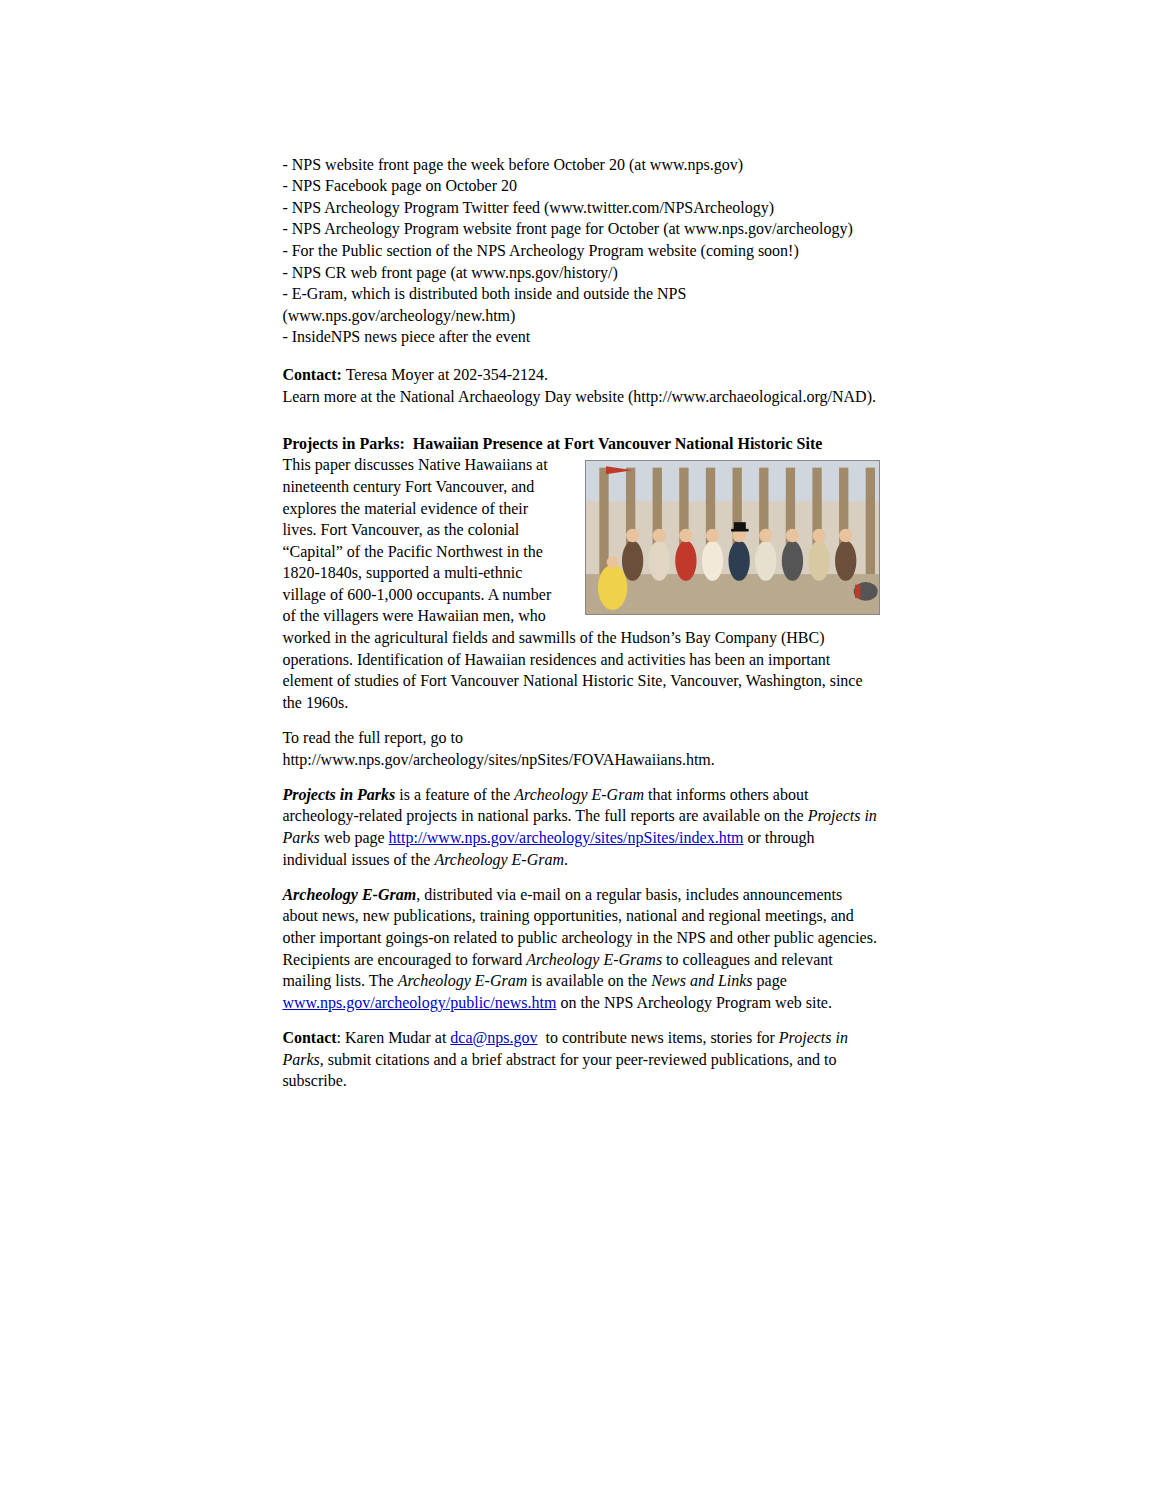- NPS website front page the week before October 20 (at www.nps.gov)
- NPS Facebook page on October 20
- NPS Archeology Program Twitter feed (www.twitter.com/NPSArcheology)
- NPS Archeology Program website front page for October (at www.nps.gov/archeology)
- For the Public section of the NPS Archeology Program website (coming soon!)
- NPS CR web front page (at www.nps.gov/history/)
- E-Gram, which is distributed both inside and outside the NPS (www.nps.gov/archeology/new.htm)
- InsideNPS news piece after the event
Contact: Teresa Moyer at 202-354-2124.
Learn more at the National Archaeology Day website (http://www.archaeological.org/NAD).
Projects in Parks: Hawaiian Presence at Fort Vancouver National Historic Site
This paper discusses Native Hawaiians at nineteenth century Fort Vancouver, and explores the material evidence of their lives. Fort Vancouver, as the colonial “Capital” of the Pacific Northwest in the 1820-1840s, supported a multi-ethnic village of 600-1,000 occupants. A number of the villagers were Hawaiian men, who worked in the agricultural fields and sawmills of the Hudson’s Bay Company (HBC) operations. Identification of Hawaiian residences and activities has been an important element of studies of Fort Vancouver National Historic Site, Vancouver, Washington, since the 1960s.
To read the full report, go to http://www.nps.gov/archeology/sites/npSites/FOVAHawaiians.htm.
Projects in Parks is a feature of the Archeology E-Gram that informs others about archeology-related projects in national parks. The full reports are available on the Projects in Parks web page http://www.nps.gov/archeology/sites/npSites/index.htm or through individual issues of the Archeology E-Gram.
Archeology E-Gram, distributed via e-mail on a regular basis, includes announcements about news, new publications, training opportunities, national and regional meetings, and other important goings-on related to public archeology in the NPS and other public agencies. Recipients are encouraged to forward Archeology E-Grams to colleagues and relevant mailing lists. The Archeology E-Gram is available on the News and Links page www.nps.gov/archeology/public/news.htm on the NPS Archeology Program web site.
Contact: Karen Mudar at dca@nps.gov to contribute news items, stories for Projects in Parks, submit citations and a brief abstract for your peer-reviewed publications, and to subscribe.